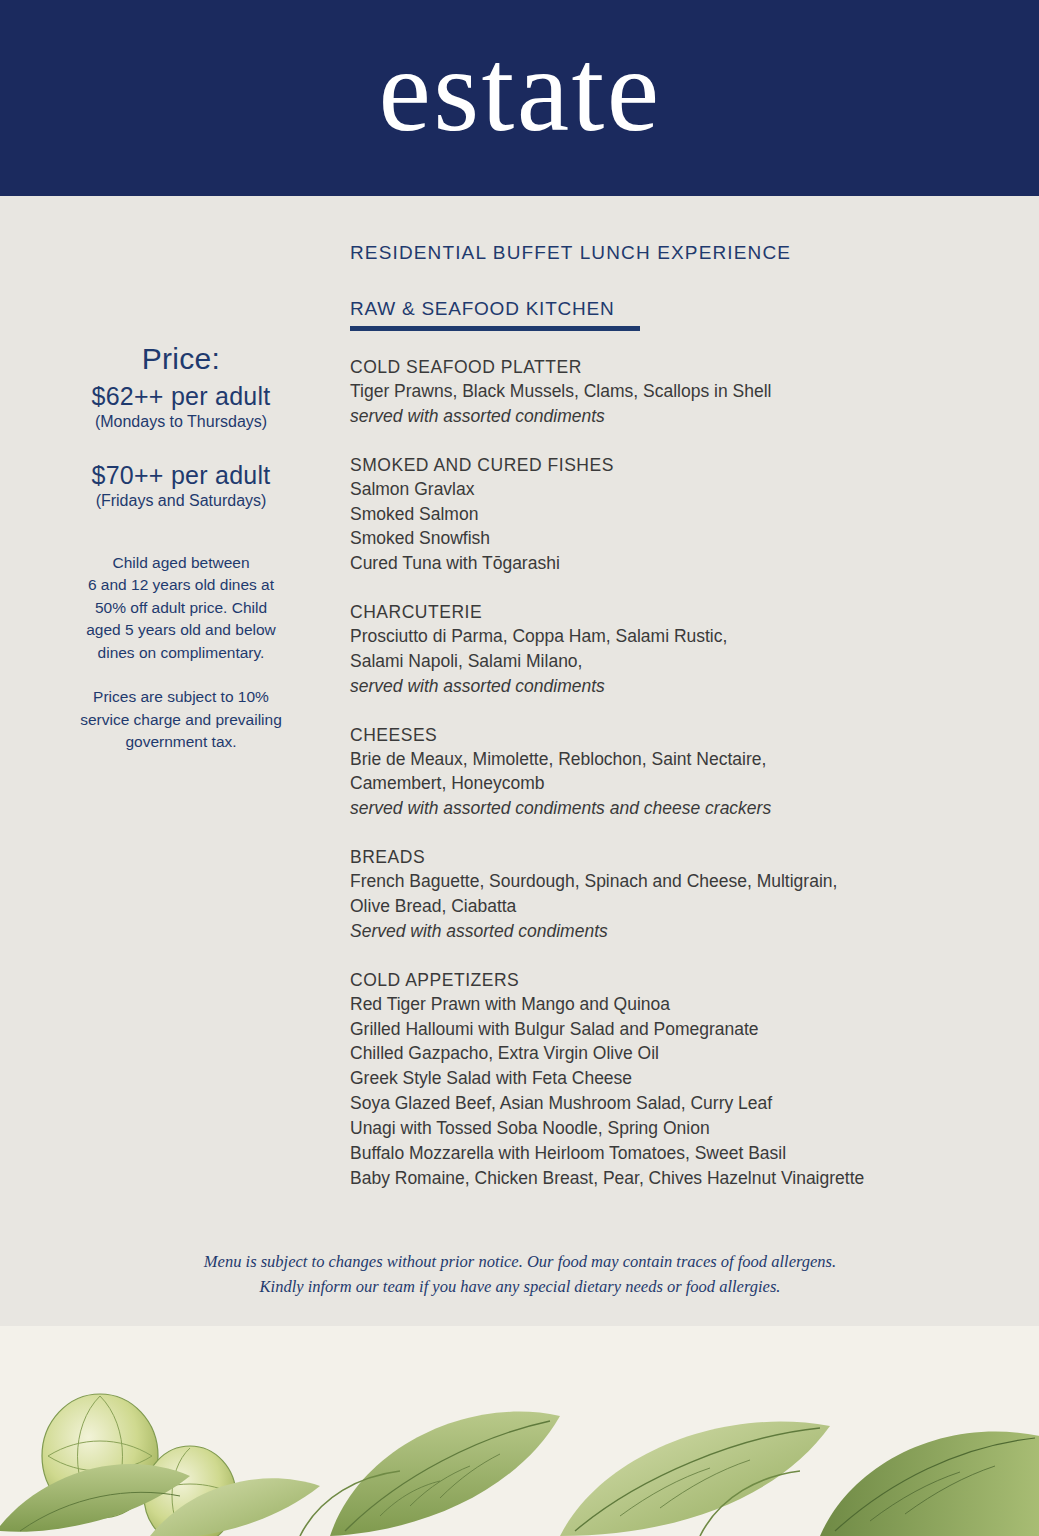estate
Price:
$62++ per adult
(Mondays to Thursdays)
$70++ per adult
(Fridays and Saturdays)
Child aged between
6 and 12 years old dines at
50% off adult price. Child
aged 5 years old and below
dines on complimentary.
Prices are subject to 10%
service charge and prevailing
government tax.
Residential Buffet Lunch Experience
Raw & Seafood Kitchen
Cold Seafood Platter
Tiger Prawns, Black Mussels, Clams, Scallops in Shell
served with assorted condiments
Smoked and Cured Fishes
Salmon Gravlax
Smoked Salmon
Smoked Snowfish
Cured Tuna with Tōgarashi
Charcuterie
Prosciutto di Parma, Coppa Ham, Salami Rustic,
Salami Napoli, Salami Milano,
served with assorted condiments
Cheeses
Brie de Meaux, Mimolette, Reblochon, Saint Nectaire,
Camembert, Honeycomb
served with assorted condiments and cheese crackers
Breads
French Baguette, Sourdough, Spinach and Cheese, Multigrain,
Olive Bread, Ciabatta
Served with assorted condiments
Cold Appetizers
Red Tiger Prawn with Mango and Quinoa
Grilled Halloumi with Bulgur Salad and Pomegranate
Chilled Gazpacho, Extra Virgin Olive Oil
Greek Style Salad with Feta Cheese
Soya Glazed Beef, Asian Mushroom Salad, Curry Leaf
Unagi with Tossed Soba Noodle, Spring Onion
Buffalo Mozzarella with Heirloom Tomatoes, Sweet Basil
Baby Romaine, Chicken Breast, Pear, Chives Hazelnut Vinaigrette
Menu is subject to changes without prior notice. Our food may contain traces of food allergens.
Kindly inform our team if you have any special dietary needs or food allergies.